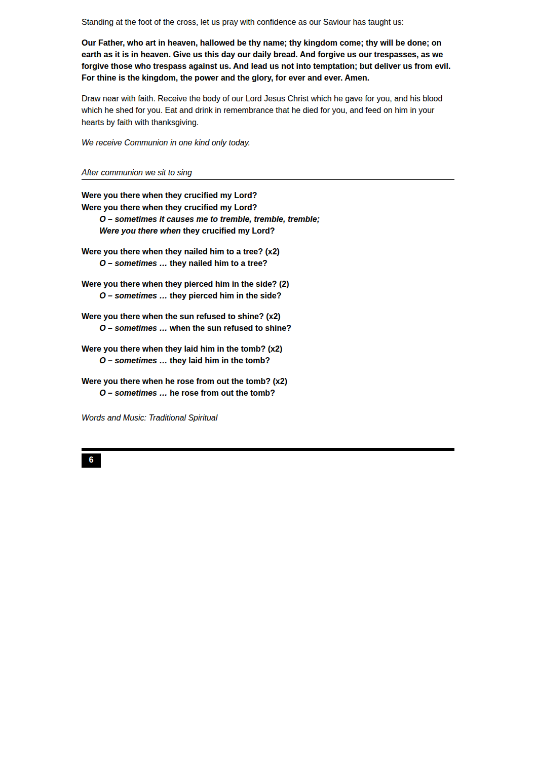Standing at the foot of the cross, let us pray with confidence as our Saviour has taught us:
Our Father, who art in heaven, hallowed be thy name; thy kingdom come; thy will be done; on earth as it is in heaven. Give us this day our daily bread. And forgive us our trespasses, as we forgive those who trespass against us. And lead us not into temptation; but deliver us from evil. For thine is the kingdom, the power and the glory, for ever and ever. Amen.
Draw near with faith. Receive the body of our Lord Jesus Christ which he gave for you, and his blood which he shed for you. Eat and drink in remembrance that he died for you, and feed on him in your hearts by faith with thanksgiving.
We receive Communion in one kind only today.
After communion we sit to sing
Were you there when they crucified my Lord?
Were you there when they crucified my Lord? O – sometimes it causes me to tremble, tremble, tremble;
Were you there when they crucified my Lord?
Were you there when they nailed him to a tree? (x2) O – sometimes … they nailed him to a tree?
Were you there when they pierced him in the side? (2) O – sometimes … they pierced him in the side?
Were you there when the sun refused to shine? (x2) O – sometimes … when the sun refused to shine?
Were you there when they laid him in the tomb? (x2) O – sometimes … they laid him in the tomb?
Were you there when he rose from out the tomb? (x2) O – sometimes … he rose from out the tomb?
Words and Music: Traditional Spiritual
6